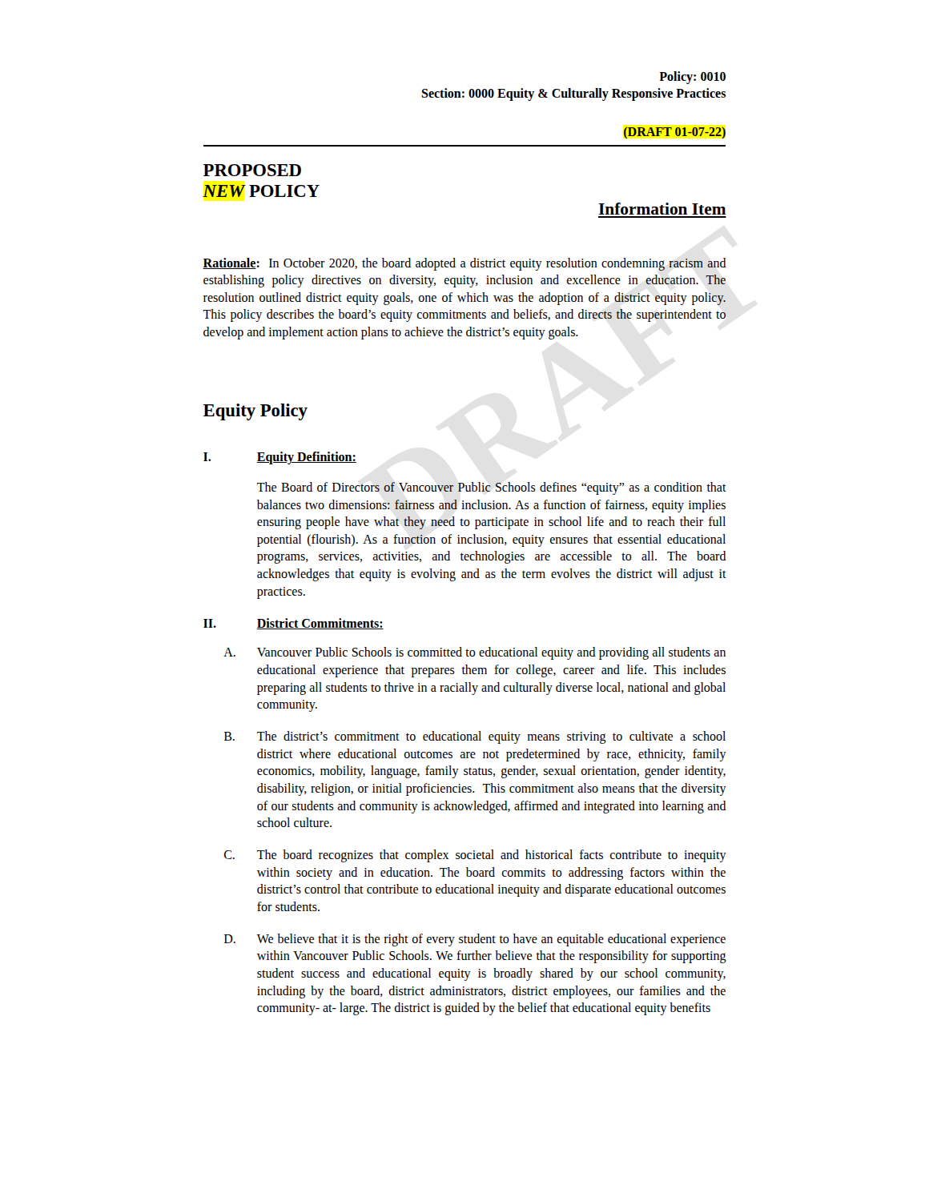DRAFT
Policy: 0010
Section: 0000 Equity & Culturally Responsive Practices
(DRAFT 01-07-22)
PROPOSED
NEW POLICY
Information Item
Rationale: In October 2020, the board adopted a district equity resolution condemning racism and establishing policy directives on diversity, equity, inclusion and excellence in education. The resolution outlined district equity goals, one of which was the adoption of a district equity policy. This policy describes the board’s equity commitments and beliefs, and directs the superintendent to develop and implement action plans to achieve the district’s equity goals.
Equity Policy
I. Equity Definition:
The Board of Directors of Vancouver Public Schools defines “equity” as a condition that balances two dimensions: fairness and inclusion. As a function of fairness, equity implies ensuring people have what they need to participate in school life and to reach their full potential (flourish). As a function of inclusion, equity ensures that essential educational programs, services, activities, and technologies are accessible to all. The board acknowledges that equity is evolving and as the term evolves the district will adjust it practices.
II. District Commitments:
A. Vancouver Public Schools is committed to educational equity and providing all students an educational experience that prepares them for college, career and life. This includes preparing all students to thrive in a racially and culturally diverse local, national and global community.
B. The district’s commitment to educational equity means striving to cultivate a school district where educational outcomes are not predetermined by race, ethnicity, family economics, mobility, language, family status, gender, sexual orientation, gender identity, disability, religion, or initial proficiencies. This commitment also means that the diversity of our students and community is acknowledged, affirmed and integrated into learning and school culture.
C. The board recognizes that complex societal and historical facts contribute to inequity within society and in education. The board commits to addressing factors within the district’s control that contribute to educational inequity and disparate educational outcomes for students.
D. We believe that it is the right of every student to have an equitable educational experience within Vancouver Public Schools. We further believe that the responsibility for supporting student success and educational equity is broadly shared by our school community, including by the board, district administrators, district employees, our families and the community- at- large. The district is guided by the belief that educational equity benefits